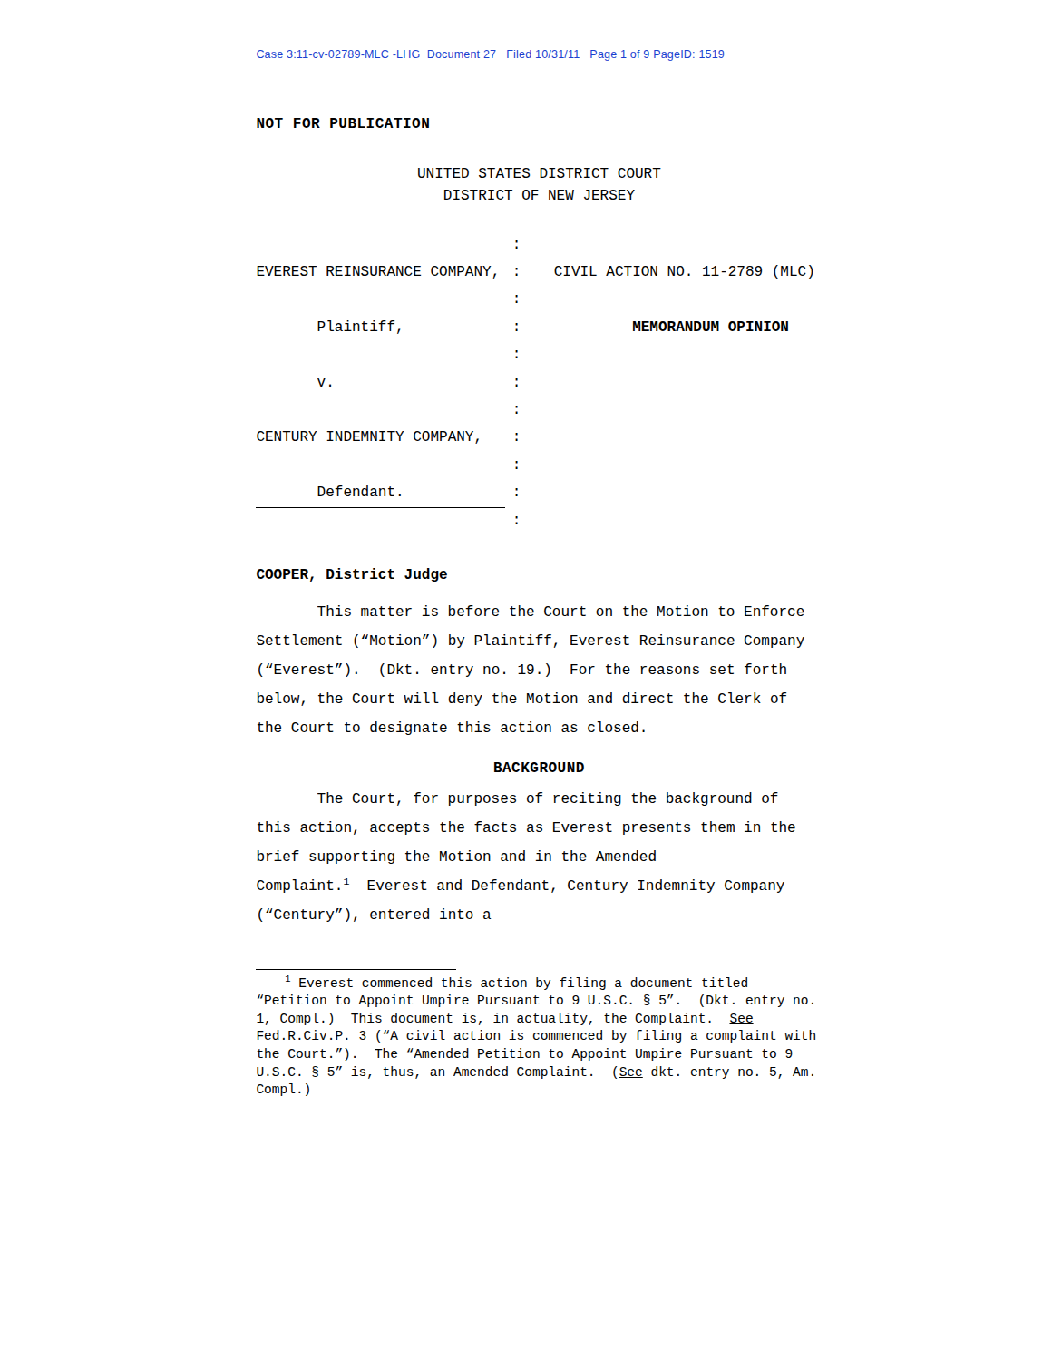Case 3:11-cv-02789-MLC -LHG Document 27 Filed 10/31/11 Page 1 of 9 PageID: 1519
NOT FOR PUBLICATION
UNITED STATES DISTRICT COURT
DISTRICT OF NEW JERSEY
| | : | |
| EVEREST REINSURANCE COMPANY, | : | CIVIL ACTION NO. 11-2789 (MLC) |
| | : | |
| Plaintiff, | : | MEMORANDUM OPINION |
| | : | |
| v. | : | |
| | : | |
| CENTURY INDEMNITY COMPANY, | : | |
| | : | |
| Defendant. | : | |
| | : | |
COOPER, District Judge
This matter is before the Court on the Motion to Enforce Settlement (“Motion”) by Plaintiff, Everest Reinsurance Company (“Everest”). (Dkt. entry no. 19.) For the reasons set forth below, the Court will deny the Motion and direct the Clerk of the Court to designate this action as closed.
BACKGROUND
The Court, for purposes of reciting the background of this action, accepts the facts as Everest presents them in the brief supporting the Motion and in the Amended Complaint.1 Everest and Defendant, Century Indemnity Company (“Century”), entered into a
1 Everest commenced this action by filing a document titled “Petition to Appoint Umpire Pursuant to 9 U.S.C. § 5”. (Dkt. entry no. 1, Compl.) This document is, in actuality, the Complaint. See Fed.R.Civ.P. 3 (“A civil action is commenced by filing a complaint with the Court.”). The “Amended Petition to Appoint Umpire Pursuant to 9 U.S.C. § 5” is, thus, an Amended Complaint. (See dkt. entry no. 5, Am. Compl.)